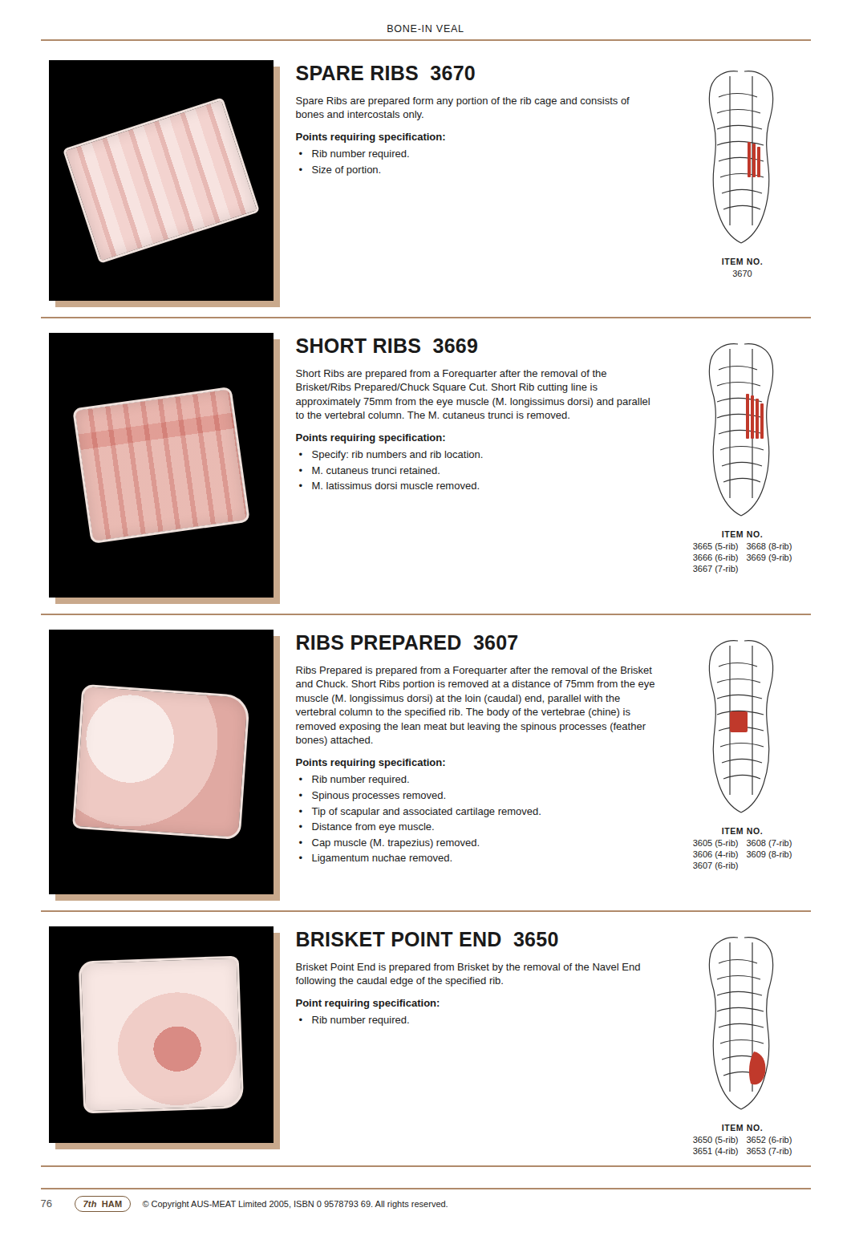BONE-IN VEAL
Spare Ribs 3670
Spare Ribs are prepared form any portion of the rib cage and consists of bones and intercostals only.
Points requiring specification:
Rib number required.
Size of portion.
ITEM NO.
3670
Short Ribs 3669
Short Ribs are prepared from a Forequarter after the removal of the Brisket/Ribs Prepared/Chuck Square Cut. Short Rib cutting line is approximately 75mm from the eye muscle (M. longissimus dorsi) and parallel to the vertebral column. The M. cutaneus trunci is removed.
Points requiring specification:
Specify: rib numbers and rib location.
M. cutaneus trunci retained.
M. latissimus dorsi muscle removed.
ITEM NO.
3665 (5-rib) 3668 (8-rib) 3666 (6-rib) 3669 (9-rib) 3667 (7-rib)
Ribs Prepared 3607
Ribs Prepared is prepared from a Forequarter after the removal of the Brisket and Chuck. Short Ribs portion is removed at a distance of 75mm from the eye muscle (M. longissimus dorsi) at the loin (caudal) end, parallel with the vertebral column to the specified rib. The body of the vertebrae (chine) is removed exposing the lean meat but leaving the spinous processes (feather bones) attached.
Points requiring specification:
Rib number required.
Spinous processes removed.
Tip of scapular and associated cartilage removed.
Distance from eye muscle.
Cap muscle (M. trapezius) removed.
Ligamentum nuchae removed.
ITEM NO.
3605 (5-rib) 3608 (7-rib) 3606 (4-rib) 3609 (8-rib) 3607 (6-rib)
Brisket Point End 3650
Brisket Point End is prepared from Brisket by the removal of the Navel End following the caudal edge of the specified rib.
Point requiring specification:
Rib number required.
ITEM NO.
3650 (5-rib) 3652 (6-rib) 3651 (4-rib) 3653 (7-rib)
76
7th HAM
© Copyright AUS-MEAT Limited 2005, ISBN 0 9578793 69. All rights reserved.